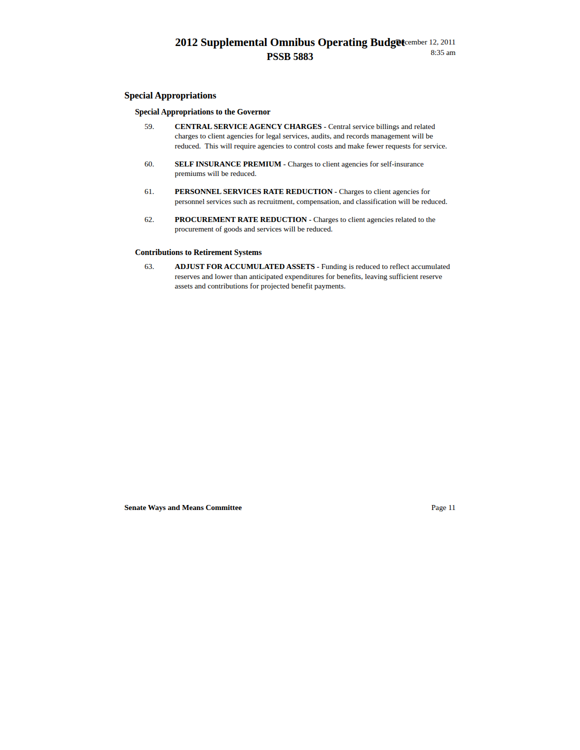December 12, 2011
8:35 am
2012 Supplemental Omnibus Operating Budget
PSSB 5883
Special Appropriations
Special Appropriations to the Governor
59. Central Service Agency Charges - Central service billings and related charges to client agencies for legal services, audits, and records management will be reduced. This will require agencies to control costs and make fewer requests for service.
60. Self Insurance Premium - Charges to client agencies for self-insurance premiums will be reduced.
61. Personnel Services Rate Reduction - Charges to client agencies for personnel services such as recruitment, compensation, and classification will be reduced.
62. Procurement Rate Reduction - Charges to client agencies related to the procurement of goods and services will be reduced.
Contributions to Retirement Systems
63. Adjust for Accumulated Assets - Funding is reduced to reflect accumulated reserves and lower than anticipated expenditures for benefits, leaving sufficient reserve assets and contributions for projected benefit payments.
Senate Ways and Means Committee Page 11